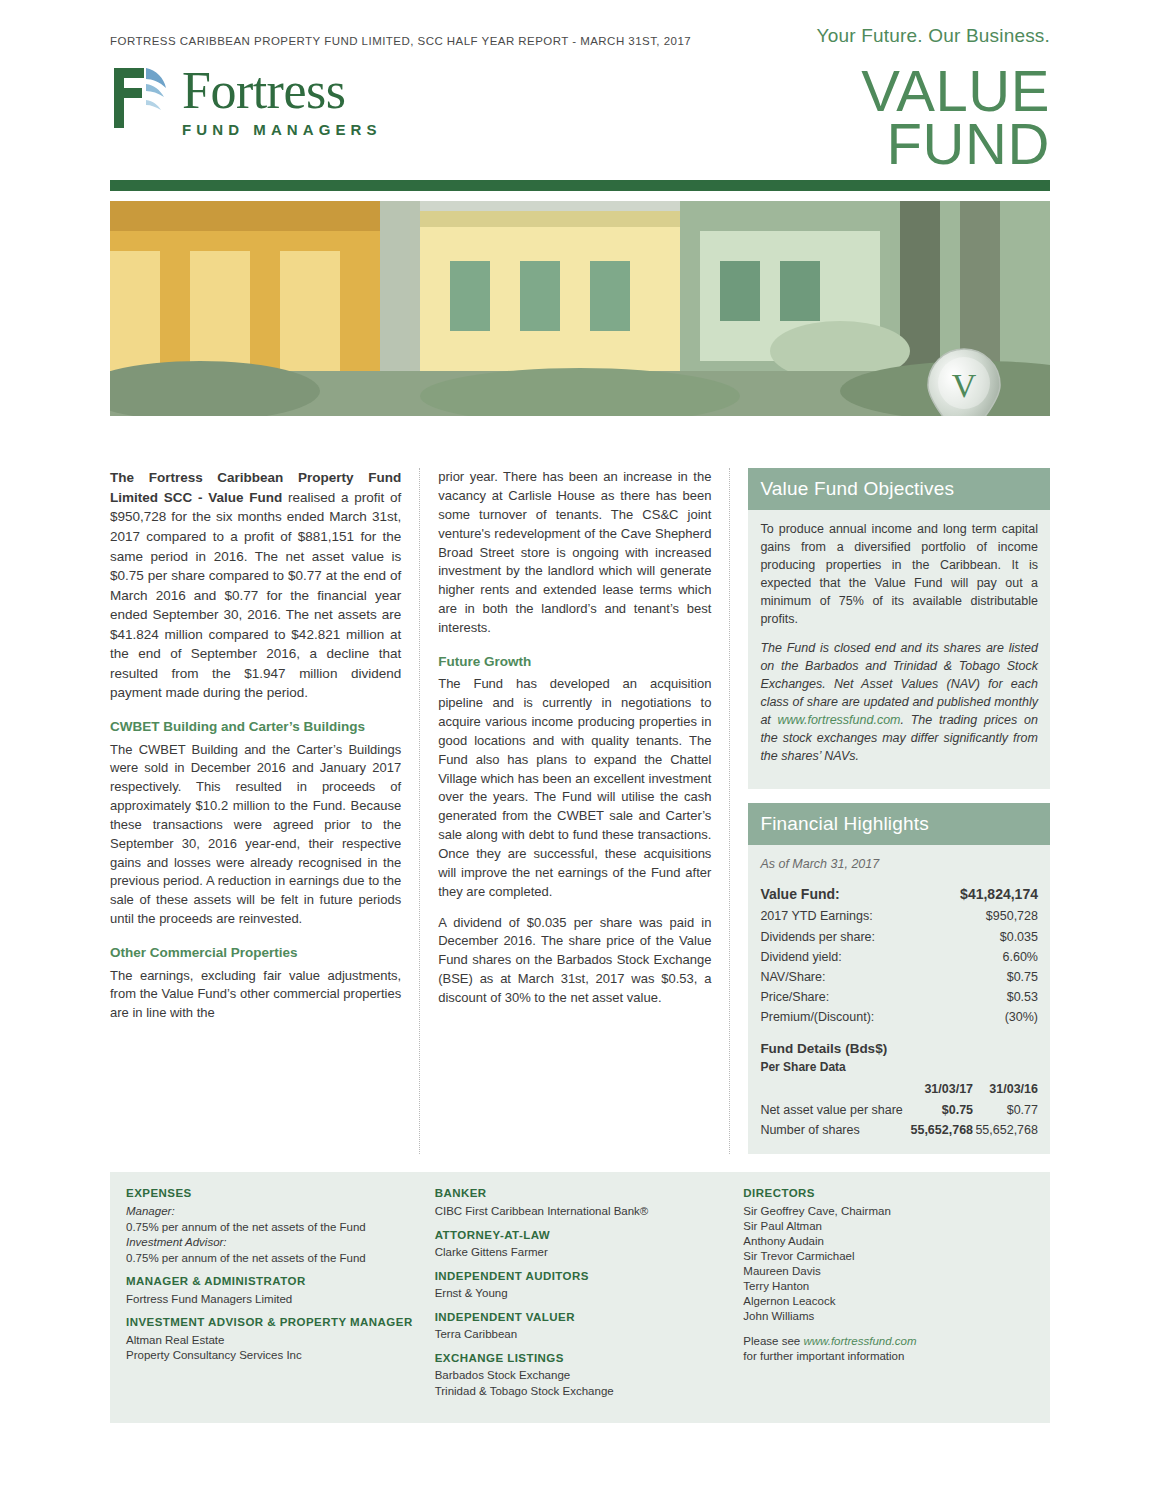FORTRESS CARIBBEAN PROPERTY FUND LIMITED, SCC HALF YEAR REPORT - MARCH 31ST, 2017
Your Future. Our Business.
Fortress
FUND MANAGERS
VALUE
FUND
V
Value Fund
The Fortress Caribbean Property Fund Limited SCC - Value Fund realised a profit of $950,728 for the six months ended March 31st, 2017 compared to a profit of $881,151 for the same period in 2016. The net asset value is $0.75 per share compared to $0.77 at the end of March 2016 and $0.77 for the financial year ended September 30, 2016. The net assets are $41.824 million compared to $42.821 million at the end of September 2016, a decline that resulted from the $1.947 million dividend payment made during the period.
CWBET Building and Carter’s Buildings
The CWBET Building and the Carter’s Buildings were sold in December 2016 and January 2017 respectively. This resulted in proceeds of approximately $10.2 million to the Fund. Because these transactions were agreed prior to the September 30, 2016 year-end, their respective gains and losses were already recognised in the previous period. A reduction in earnings due to the sale of these assets will be felt in future periods until the proceeds are reinvested.
Other Commercial Properties
The earnings, excluding fair value adjustments, from the Value Fund’s other commercial properties are in line with the
prior year. There has been an increase in the vacancy at Carlisle House as there has been some turnover of tenants. The CS&C joint venture's redevelopment of the Cave Shepherd Broad Street store is ongoing with increased investment by the landlord which will generate higher rents and extended lease terms which are in both the landlord’s and tenant’s best interests.
Future Growth
The Fund has developed an acquisition pipeline and is currently in negotiations to acquire various income producing properties in good locations and with quality tenants. The Fund also has plans to expand the Chattel Village which has been an excellent investment over the years. The Fund will utilise the cash generated from the CWBET sale and Carter’s sale along with debt to fund these transactions. Once they are successful, these acquisitions will improve the net earnings of the Fund after they are completed.
A dividend of $0.035 per share was paid in December 2016. The share price of the Value Fund shares on the Barbados Stock Exchange (BSE) as at March 31st, 2017 was $0.53, a discount of 30% to the net asset value.
Value Fund Objectives
To produce annual income and long term capital gains from a diversified portfolio of income producing properties in the Caribbean. It is expected that the Value Fund will pay out a minimum of 75% of its available distributable profits.
The Fund is closed end and its shares are listed on the Barbados and Trinidad & Tobago Stock Exchanges. Net Asset Values (NAV) for each class of share are updated and published monthly at www.fortressfund.com. The trading prices on the stock exchanges may differ significantly from the shares’ NAVs.
Financial Highlights
As of March 31, 2017
| Value Fund: | $41,824,174 |
| 2017 YTD Earnings: | $950,728 |
| Dividends per share: | $0.035 |
| Dividend yield: | 6.60% |
| NAV/Share: | $0.75 |
| Price/Share: | $0.53 |
| Premium/(Discount): | (30%) |
Fund Details (Bds$)
Per Share Data
| | 31/03/17 | 31/03/16 |
| --- | --- | --- |
| Net asset value per share | $0.75 | $0.77 |
| Number of shares | 55,652,768 | 55,652,768 |
Expenses
Manager:
0.75% per annum of the net assets of the Fund
Investment Advisor:
0.75% per annum of the net assets of the Fund
Manager & Administrator
Fortress Fund Managers Limited
Investment Advisor & Property Manager
Altman Real Estate
Property Consultancy Services Inc
Banker
CIBC First Caribbean International Bank®
Attorney-at-Law
Clarke Gittens Farmer
Independent Auditors
Ernst & Young
Independent Valuer
Terra Caribbean
Exchange Listings
Barbados Stock Exchange
Trinidad & Tobago Stock Exchange
Directors
Sir Geoffrey Cave, Chairman
Sir Paul Altman
Anthony Audain
Sir Trevor Carmichael
Maureen Davis
Terry Hanton
Algernon Leacock
John Williams
Please see www.fortressfund.com
for further important information